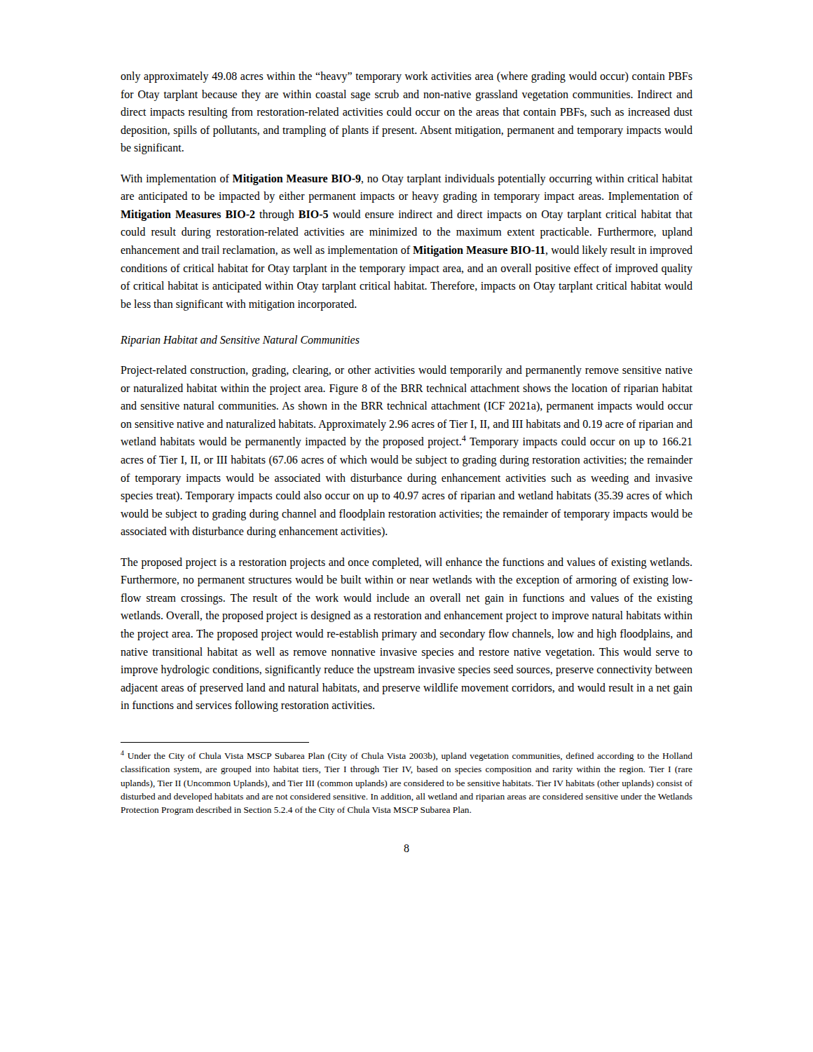only approximately 49.08 acres within the “heavy” temporary work activities area (where grading would occur) contain PBFs for Otay tarplant because they are within coastal sage scrub and non-native grassland vegetation communities. Indirect and direct impacts resulting from restoration-related activities could occur on the areas that contain PBFs, such as increased dust deposition, spills of pollutants, and trampling of plants if present. Absent mitigation, permanent and temporary impacts would be significant.
With implementation of Mitigation Measure BIO-9, no Otay tarplant individuals potentially occurring within critical habitat are anticipated to be impacted by either permanent impacts or heavy grading in temporary impact areas. Implementation of Mitigation Measures BIO-2 through BIO-5 would ensure indirect and direct impacts on Otay tarplant critical habitat that could result during restoration-related activities are minimized to the maximum extent practicable. Furthermore, upland enhancement and trail reclamation, as well as implementation of Mitigation Measure BIO-11, would likely result in improved conditions of critical habitat for Otay tarplant in the temporary impact area, and an overall positive effect of improved quality of critical habitat is anticipated within Otay tarplant critical habitat. Therefore, impacts on Otay tarplant critical habitat would be less than significant with mitigation incorporated.
Riparian Habitat and Sensitive Natural Communities
Project-related construction, grading, clearing, or other activities would temporarily and permanently remove sensitive native or naturalized habitat within the project area. Figure 8 of the BRR technical attachment shows the location of riparian habitat and sensitive natural communities. As shown in the BRR technical attachment (ICF 2021a), permanent impacts would occur on sensitive native and naturalized habitats. Approximately 2.96 acres of Tier I, II, and III habitats and 0.19 acre of riparian and wetland habitats would be permanently impacted by the proposed project.4 Temporary impacts could occur on up to 166.21 acres of Tier I, II, or III habitats (67.06 acres of which would be subject to grading during restoration activities; the remainder of temporary impacts would be associated with disturbance during enhancement activities such as weeding and invasive species treat). Temporary impacts could also occur on up to 40.97 acres of riparian and wetland habitats (35.39 acres of which would be subject to grading during channel and floodplain restoration activities; the remainder of temporary impacts would be associated with disturbance during enhancement activities).
The proposed project is a restoration projects and once completed, will enhance the functions and values of existing wetlands. Furthermore, no permanent structures would be built within or near wetlands with the exception of armoring of existing low-flow stream crossings. The result of the work would include an overall net gain in functions and values of the existing wetlands. Overall, the proposed project is designed as a restoration and enhancement project to improve natural habitats within the project area. The proposed project would re-establish primary and secondary flow channels, low and high floodplains, and native transitional habitat as well as remove nonnative invasive species and restore native vegetation. This would serve to improve hydrologic conditions, significantly reduce the upstream invasive species seed sources, preserve connectivity between adjacent areas of preserved land and natural habitats, and preserve wildlife movement corridors, and would result in a net gain in functions and services following restoration activities.
4 Under the City of Chula Vista MSCP Subarea Plan (City of Chula Vista 2003b), upland vegetation communities, defined according to the Holland classification system, are grouped into habitat tiers, Tier I through Tier IV, based on species composition and rarity within the region. Tier I (rare uplands), Tier II (Uncommon Uplands), and Tier III (common uplands) are considered to be sensitive habitats. Tier IV habitats (other uplands) consist of disturbed and developed habitats and are not considered sensitive. In addition, all wetland and riparian areas are considered sensitive under the Wetlands Protection Program described in Section 5.2.4 of the City of Chula Vista MSCP Subarea Plan.
8